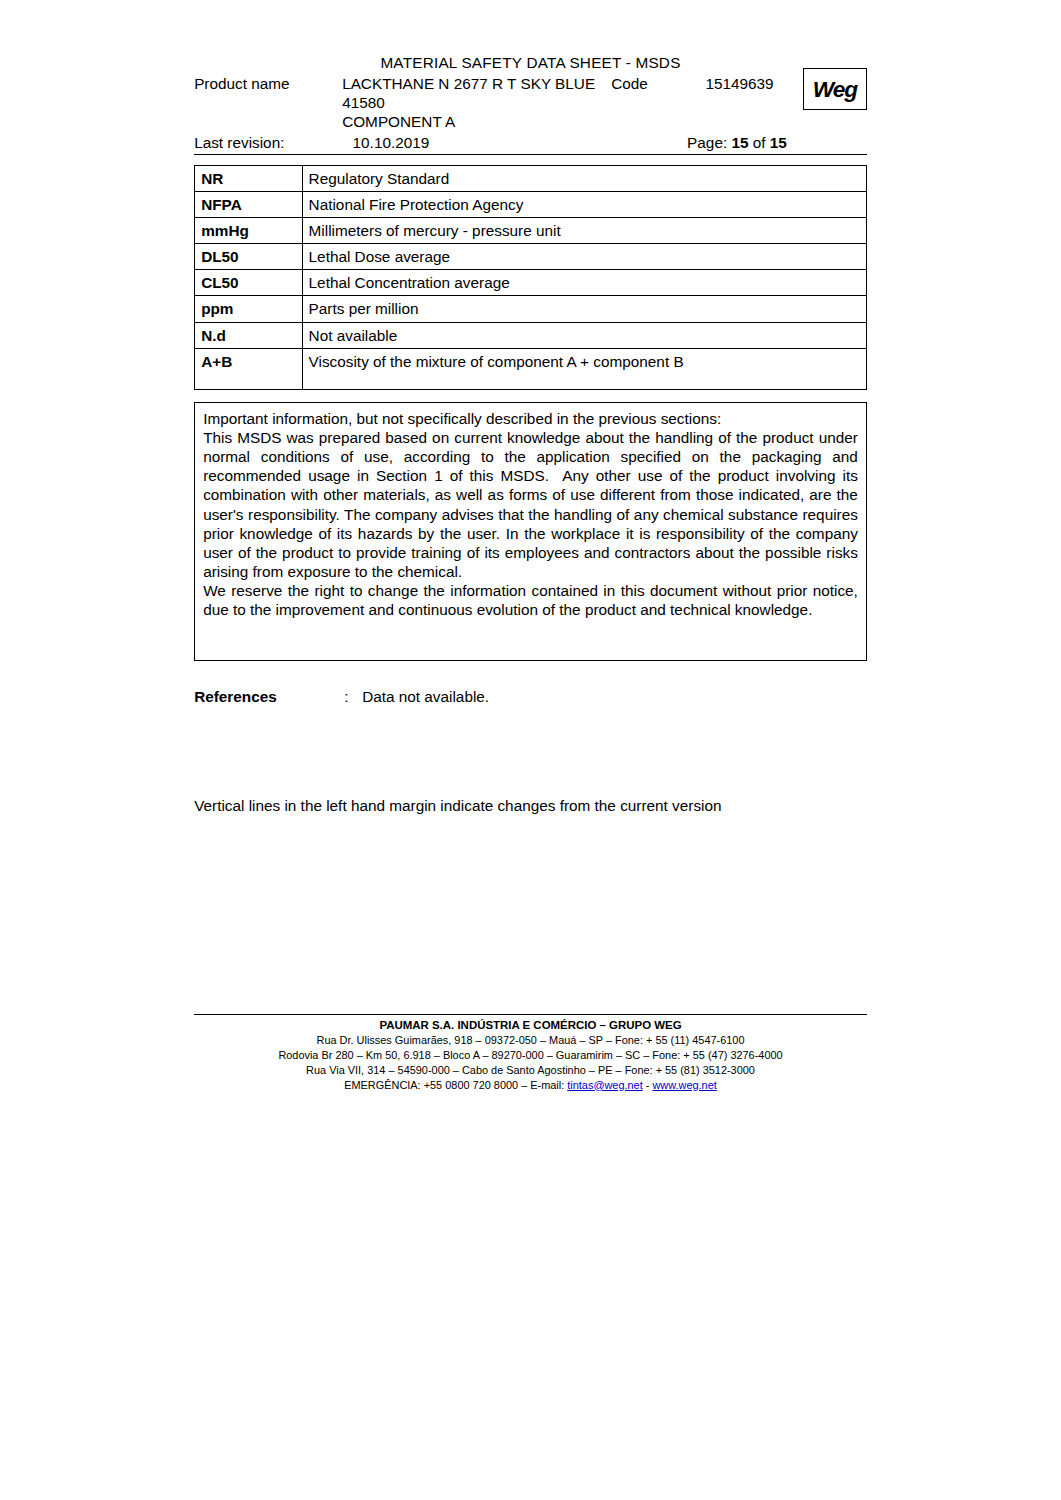MATERIAL SAFETY DATA SHEET - MSDS
Weg
| Product name | LACKTHANE N 2677 R T SKY BLUE 41580 COMPONENT A | Code | 15149639 |
Last revision: 10.10.2019 Page: 15 of 15
| NR | Regulatory Standard |
| NFPA | National Fire Protection Agency |
| mmHg | Millimeters of mercury - pressure unit |
| DL50 | Lethal Dose average |
| CL50 | Lethal Concentration average |
| ppm | Parts per million |
| N.d | Not available |
| A+B | Viscosity of the mixture of component A + component B |
Important information, but not specifically described in the previous sections:
This MSDS was prepared based on current knowledge about the handling of the product under normal conditions of use, according to the application specified on the packaging and recommended usage in Section 1 of this MSDS. Any other use of the product involving its combination with other materials, as well as forms of use different from those indicated, are the user's responsibility. The company advises that the handling of any chemical substance requires prior knowledge of its hazards by the user. In the workplace it is responsibility of the company user of the product to provide training of its employees and contractors about the possible risks arising from exposure to the chemical.
We reserve the right to change the information contained in this document without prior notice, due to the improvement and continuous evolution of the product and technical knowledge.
References : Data not available.
Vertical lines in the left hand margin indicate changes from the current version
PAUMAR S.A. INDÚSTRIA E COMÉRCIO – GRUPO WEG
Rua Dr. Ulisses Guimarães, 918 – 09372-050 – Mauá – SP – Fone: + 55 (11) 4547-6100
Rodovia Br 280 – Km 50, 6.918 – Bloco A – 89270-000 – Guaramirim – SC – Fone: + 55 (47) 3276-4000
Rua Via VII, 314 – 54590-000 – Cabo de Santo Agostinho – PE – Fone: + 55 (81) 3512-3000
EMERGÊNCIA: +55 0800 720 8000 – E-mail: tintas@weg.net - www.weg.net